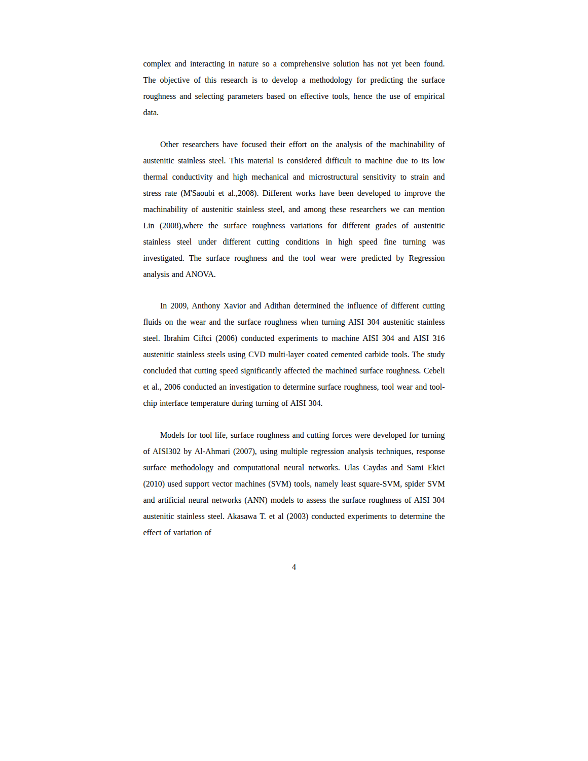complex and interacting in nature so a comprehensive solution has not yet been found. The objective of this research is to develop a methodology for predicting the surface roughness and selecting parameters based on effective tools, hence the use of empirical data.
Other researchers have focused their effort on the analysis of the machinability of austenitic stainless steel. This material is considered difficult to machine due to its low thermal conductivity and high mechanical and microstructural sensitivity to strain and stress rate (M'Saoubi et al.,2008). Different works have been developed to improve the machinability of austenitic stainless steel, and among these researchers we can mention Lin (2008),where the surface roughness variations for different grades of austenitic stainless steel under different cutting conditions in high speed fine turning was investigated. The surface roughness and the tool wear were predicted by Regression analysis and ANOVA.
In 2009, Anthony Xavior and Adithan determined the influence of different cutting fluids on the wear and the surface roughness when turning AISI 304 austenitic stainless steel. Ibrahim Ciftci (2006) conducted experiments to machine AISI 304 and AISI 316 austenitic stainless steels using CVD multi-layer coated cemented carbide tools. The study concluded that cutting speed significantly affected the machined surface roughness. Cebeli et al., 2006 conducted an investigation to determine surface roughness, tool wear and tool-chip interface temperature during turning of AISI 304.
Models for tool life, surface roughness and cutting forces were developed for turning of AISI302 by Al-Ahmari (2007), using multiple regression analysis techniques, response surface methodology and computational neural networks. Ulas Caydas and Sami Ekici (2010) used support vector machines (SVM) tools, namely least square-SVM, spider SVM and artificial neural networks (ANN) models to assess the surface roughness of AISI 304 austenitic stainless steel. Akasawa T. et al (2003) conducted experiments to determine the effect of variation of
4